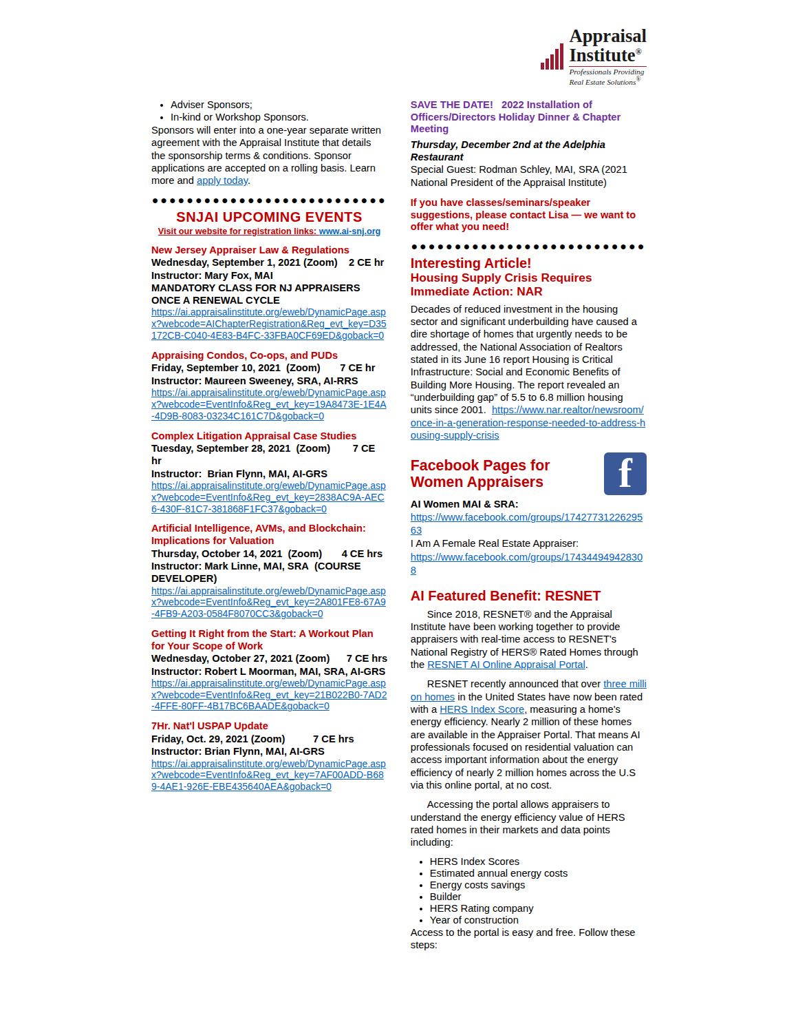Appraisal
Institute®
Professionals Providing
Real Estate Solutions®
Adviser Sponsors;
In-kind or Workshop Sponsors.
Sponsors will enter into a one-year separate written agreement with the Appraisal Institute that details the sponsorship terms & conditions. Sponsor applications are accepted on a rolling basis. Learn more and apply today.
●●●●●●●●●●●●●●●●●●●●●●●●●●●
SNJAI UPCOMING EVENTS
Visit our website for registration links: www.ai-snj.org
New Jersey Appraiser Law & Regulations
Wednesday, September 1, 2021 (Zoom) 2 CE hr
Instructor: Mary Fox, MAI
MANDATORY CLASS FOR NJ APPRAISERS ONCE A RENEWAL CYCLE
https://ai.appraisalinstitute.org/eweb/DynamicPage.aspx?webcode=AIChapterRegistration&Reg_evt_key=D35172CB-C040-4E83-B4FC-33FBA0CF69ED&goback=0
Appraising Condos, Co-ops, and PUDs
Friday, September 10, 2021 (Zoom) 7 CE hr
Instructor: Maureen Sweeney, SRA, AI-RRS
https://ai.appraisalinstitute.org/eweb/DynamicPage.aspx?webcode=EventInfo&Reg_evt_key=19A8473E-1E4A-4D9B-8083-03234C161C7D&goback=0
Complex Litigation Appraisal Case Studies
Tuesday, September 28, 2021 (Zoom) 7 CE hr
Instructor: Brian Flynn, MAI, AI-GRS
https://ai.appraisalinstitute.org/eweb/DynamicPage.aspx?webcode=EventInfo&Reg_evt_key=2838AC9A-AEC6-430F-81C7-381868F1FC37&goback=0
Artificial Intelligence, AVMs, and Blockchain: Implications for Valuation
Thursday, October 14, 2021 (Zoom) 4 CE hrs
Instructor: Mark Linne, MAI, SRA (COURSE DEVELOPER)
https://ai.appraisalinstitute.org/eweb/DynamicPage.aspx?webcode=EventInfo&Reg_evt_key=2A801FE8-67A9-4FB9-A203-0584F8070CC3&goback=0
Getting It Right from the Start: A Workout Plan for Your Scope of Work
Wednesday, October 27, 2021 (Zoom) 7 CE hrs
Instructor: Robert L Moorman, MAI, SRA, AI-GRS
https://ai.appraisalinstitute.org/eweb/DynamicPage.aspx?webcode=EventInfo&Reg_evt_key=21B022B0-7AD2-4FFE-80FF-4B17BC6BAADE&goback=0
7Hr. Nat'l USPAP Update
Friday, Oct. 29, 2021 (Zoom) 7 CE hrs
Instructor: Brian Flynn, MAI, AI-GRS
https://ai.appraisalinstitute.org/eweb/DynamicPage.aspx?webcode=EventInfo&Reg_evt_key=7AF00ADD-B689-4AE1-926E-EBE435640AEA&goback=0
SAVE THE DATE! 2022 Installation of Officers/Directors Holiday Dinner & Chapter Meeting
Thursday, December 2nd at the Adelphia Restaurant
Special Guest: Rodman Schley, MAI, SRA (2021 National President of the Appraisal Institute)
If you have classes/seminars/speaker suggestions, please contact Lisa — we want to offer what you need!
●●●●●●●●●●●●●●●●●●●●●●●●●●●
Interesting Article!
Housing Supply Crisis Requires Immediate Action: NAR
Decades of reduced investment in the housing sector and significant underbuilding have caused a dire shortage of homes that urgently needs to be addressed, the National Association of Realtors stated in its June 16 report Housing is Critical Infrastructure: Social and Economic Benefits of Building More Housing. The report revealed an “underbuilding gap” of 5.5 to 6.8 million housing units since 2001. https://www.nar.realtor/newsroom/once-in-a-generation-response-needed-to-address-housing-supply-crisis
Facebook Pages for
Women Appraisers
f
AI Women MAI & SRA:
https://www.facebook.com/groups/1742773122629563
I Am A Female Real Estate Appraiser:
https://www.facebook.com/groups/174344949428308
AI Featured Benefit: RESNET
Since 2018, RESNET® and the Appraisal Institute have been working together to provide appraisers with real-time access to RESNET's National Registry of HERS® Rated Homes through the RESNET AI Online Appraisal Portal.
RESNET recently announced that over three million homes in the United States have now been rated with a HERS Index Score, measuring a home's energy efficiency. Nearly 2 million of these homes are available in the Appraiser Portal. That means AI professionals focused on residential valuation can access important information about the energy efficiency of nearly 2 million homes across the U.S via this online portal, at no cost.
Accessing the portal allows appraisers to understand the energy efficiency value of HERS rated homes in their markets and data points including:
HERS Index Scores
Estimated annual energy costs
Energy costs savings
Builder
HERS Rating company
Year of construction
Access to the portal is easy and free. Follow these steps: